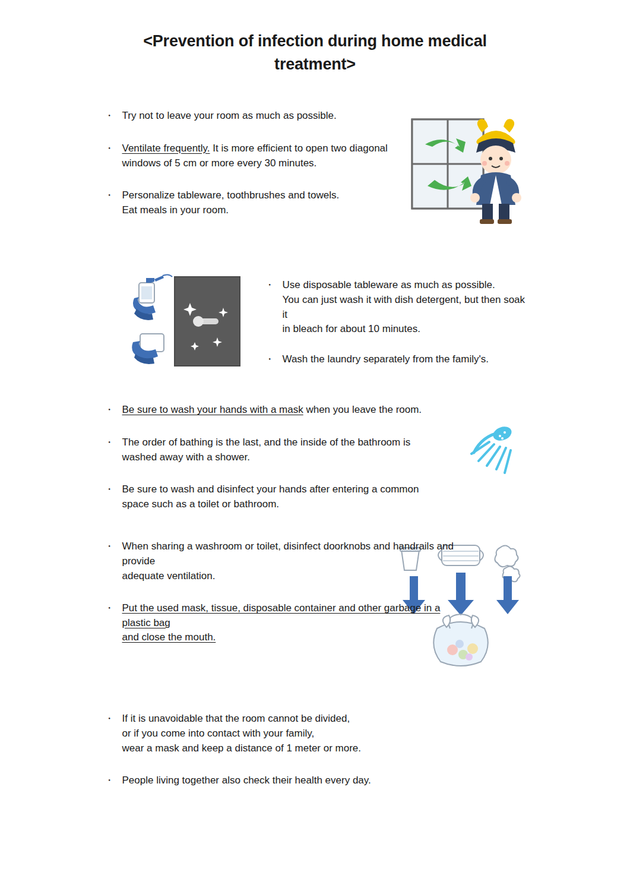<Prevention of infection during home medical treatment>
Try not to leave your room as much as possible.
Ventilate frequently. It is more efficient to open two diagonal
windows of 5 cm or more every 30 minutes.
Personalize tableware, toothbrushes and towels.
Eat meals in your room.
Use disposable tableware as much as possible.
You can just wash it with dish detergent, but then soak it
in bleach for about 10 minutes.
Wash the laundry separately from the family's.
Be sure to wash your hands with a mask when you leave the room.
The order of bathing is the last, and the inside of the bathroom is
washed away with a shower.
Be sure to wash and disinfect your hands after entering a common
space such as a toilet or bathroom.
When sharing a washroom or toilet, disinfect doorknobs and handrails and provide
adequate ventilation.
Put the used mask, tissue, disposable container and other garbage in a plastic bag
and close the mouth.
If it is unavoidable that the room cannot be divided,
or if you come into contact with your family,
wear a mask and keep a distance of 1 meter or more.
People living together also check their health every day.